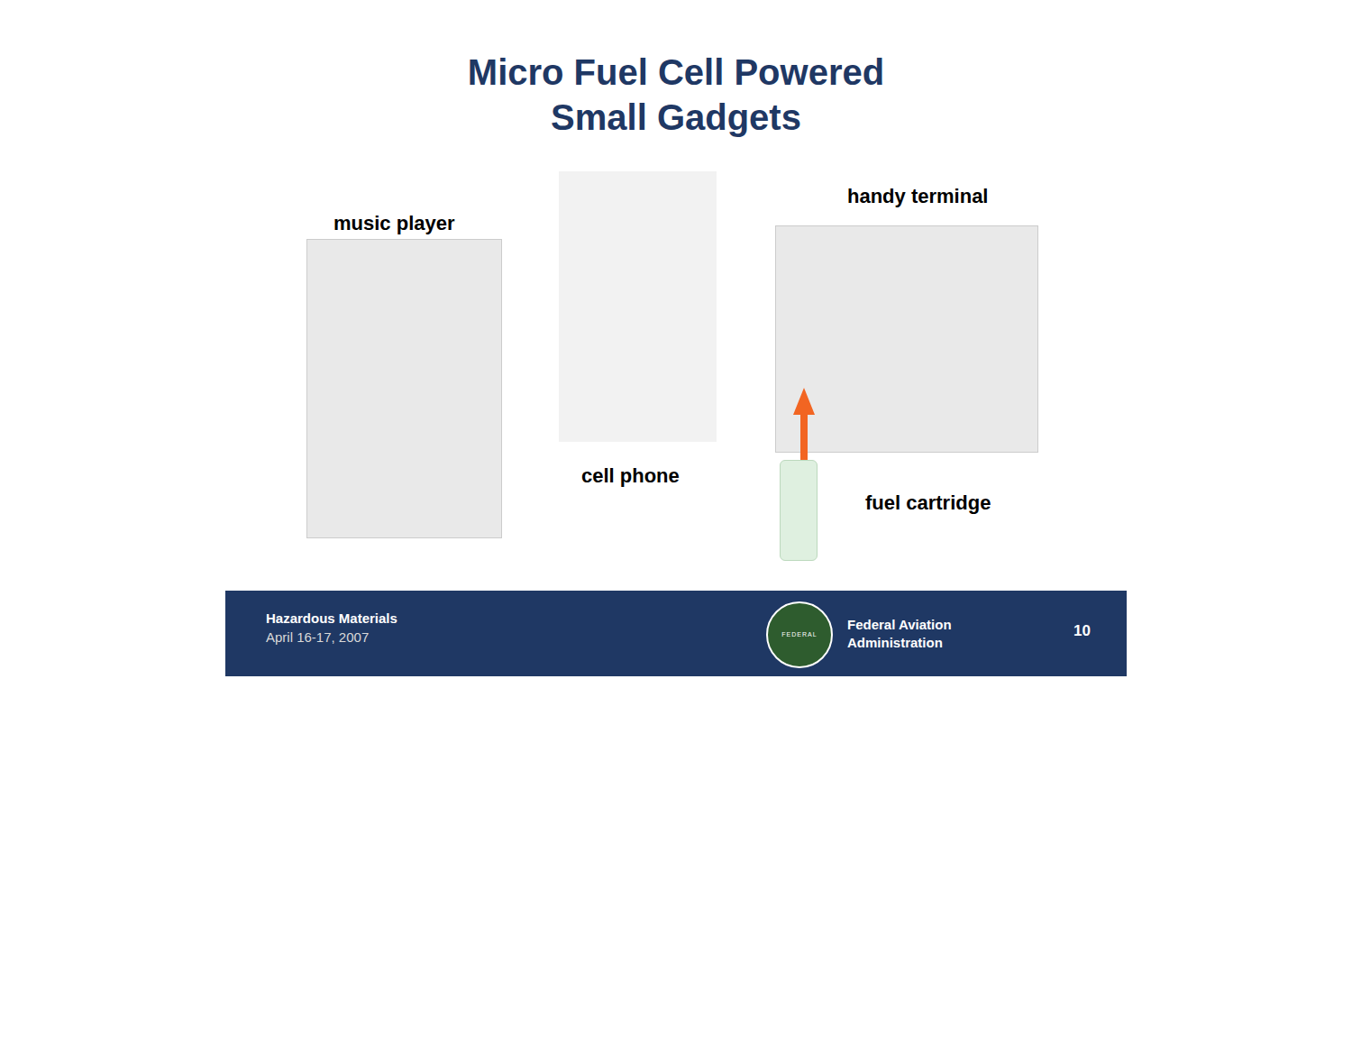Micro Fuel Cell Powered
Small Gadgets
music player
cell phone
handy terminal
fuel cartridge
Hazardous Materials
April 16-17, 2007
FEDERAL AVIATION ADMINISTRATION
Federal Aviation
Administration
10